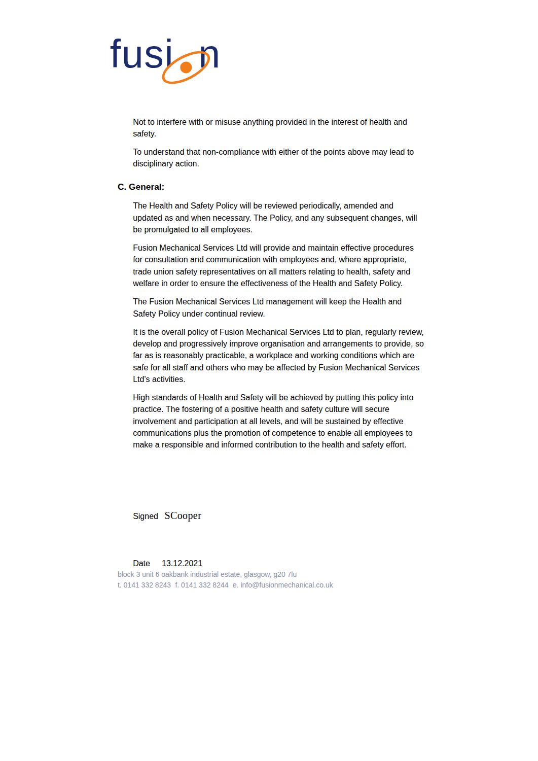fusi n
Not to interfere with or misuse anything provided in the interest of health and safety.
To understand that non-compliance with either of the points above may lead to disciplinary action.
C. General:
The Health and Safety Policy will be reviewed periodically, amended and updated as and when necessary. The Policy, and any subsequent changes, will be promulgated to all employees.
Fusion Mechanical Services Ltd will provide and maintain effective procedures for consultation and communication with employees and, where appropriate, trade union safety representatives on all matters relating to health, safety and welfare in order to ensure the effectiveness of the Health and Safety Policy.
The Fusion Mechanical Services Ltd management will keep the Health and Safety Policy under continual review.
It is the overall policy of Fusion Mechanical Services Ltd to plan, regularly review, develop and progressively improve organisation and arrangements to provide, so far as is reasonably practicable, a workplace and working conditions which are safe for all staff and others who may be affected by Fusion Mechanical Services Ltd's activities.
High standards of Health and Safety will be achieved by putting this policy into practice. The fostering of a positive health and safety culture will secure involvement and participation at all levels, and will be sustained by effective communications plus the promotion of competence to enable all employees to make a responsible and informed contribution to the health and safety effort.
Signed SCooper
Date 13.12.2021
block 3 unit 6 oakbank industrial estate, glasgow, g20 7lu
t. 0141 332 8243 f. 0141 332 8244 e. info@fusionmechanical.co.uk